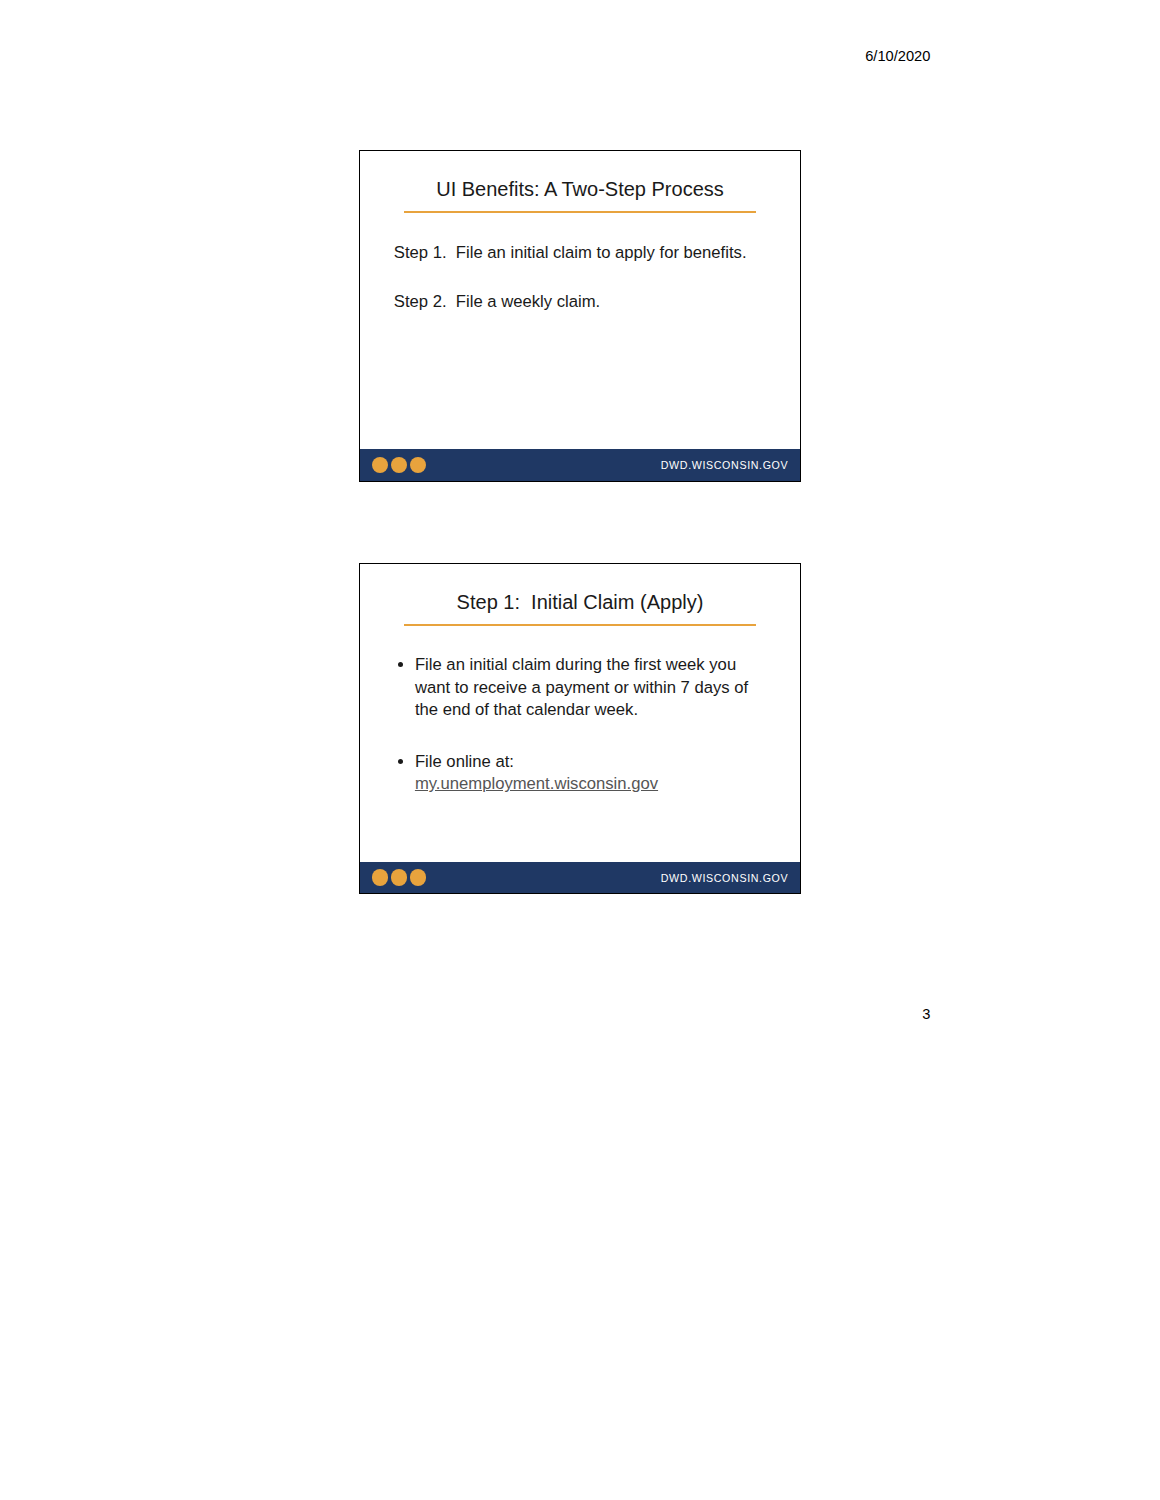6/10/2020
UI Benefits: A Two-Step Process
Step 1. File an initial claim to apply for benefits.
Step 2. File a weekly claim.
DWD.WISCONSIN.GOV
Step 1: Initial Claim (Apply)
File an initial claim during the first week you want to receive a payment or within 7 days of the end of that calendar week.
File online at:
my.unemployment.wisconsin.gov
DWD.WISCONSIN.GOV
3